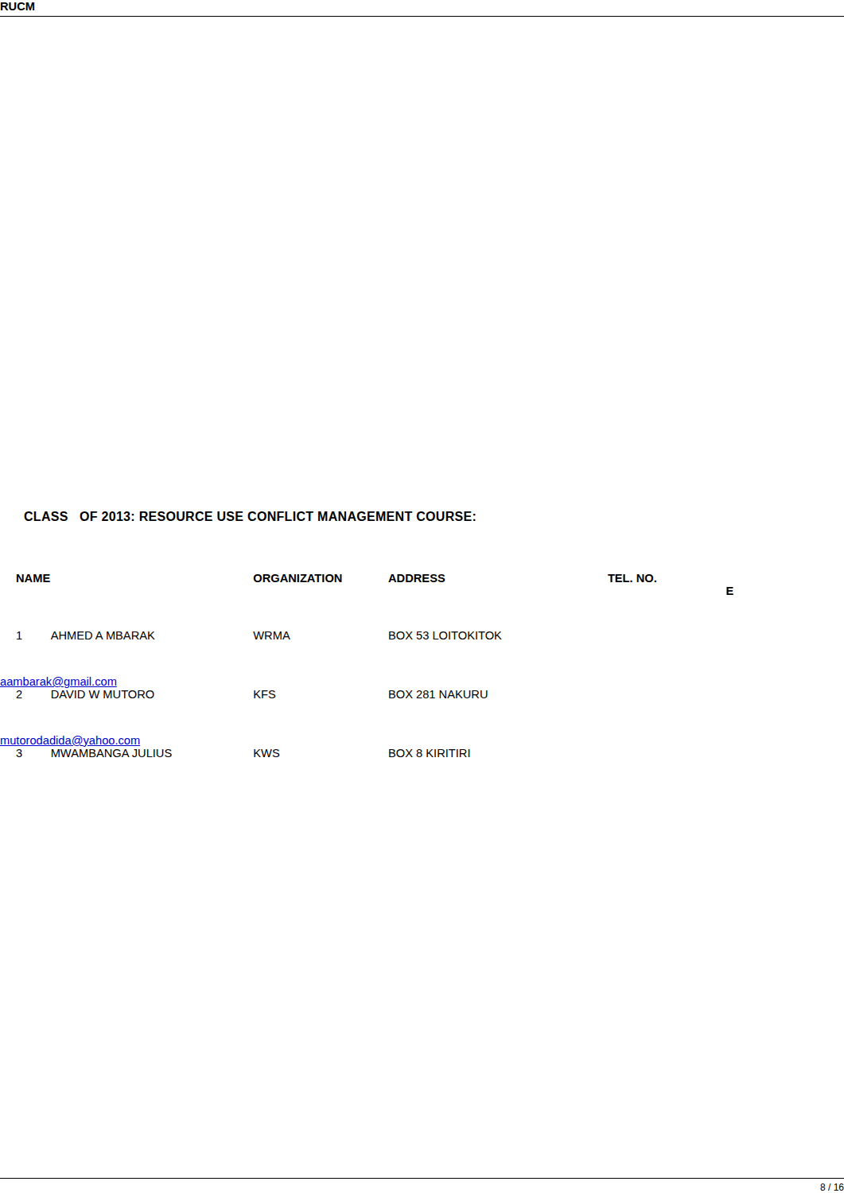RUCM
CLASS OF 2013: RESOURCE USE CONFLICT MANAGEMENT COURSE:
| NAME | | ORGANIZATION | ADDRESS | TEL. NO. | |
| --- | --- | --- | --- | --- | --- |
| | E |
| 1 | AHMED A MBARAK | WRMA | BOX 53 LOITOKITOK | | |
| aambarak@gmail.com |
| 2 | DAVID W MUTORO | KFS | BOX 281 NAKURU | | |
| mutorodadida@yahoo.com |
| 3 | MWAMBANGA JULIUS | KWS | BOX 8 KIRITIRI | | |
8 / 16